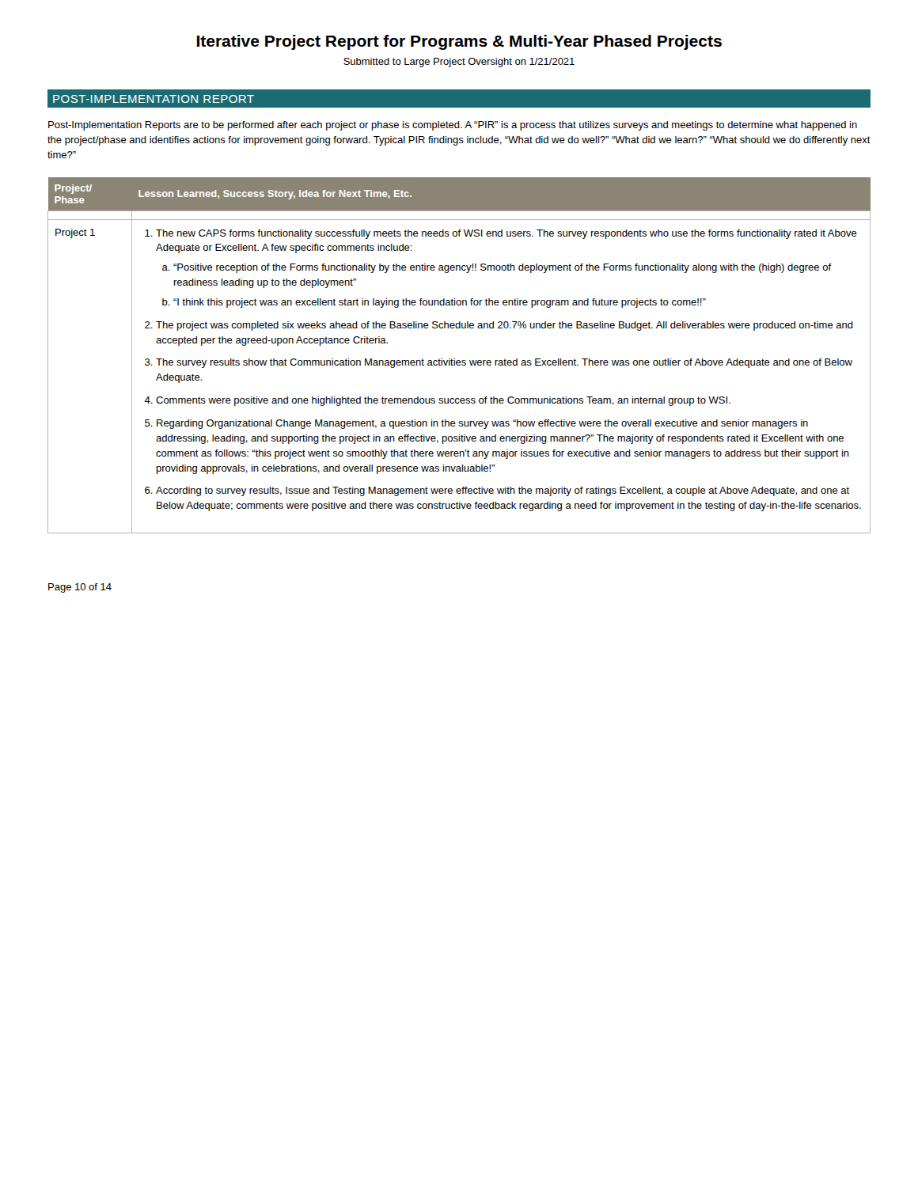Iterative Project Report for Programs & Multi-Year Phased Projects
Submitted to Large Project Oversight on 1/21/2021
POST-IMPLEMENTATION REPORT
Post-Implementation Reports are to be performed after each project or phase is completed. A “PIR” is a process that utilizes surveys and meetings to determine what happened in the project/phase and identifies actions for improvement going forward. Typical PIR findings include, “What did we do well?” “What did we learn?” “What should we do differently next time?”
| Project/ Phase | Lesson Learned, Success Story, Idea for Next Time, Etc. |
| --- | --- |
| Project 1 | The new CAPS forms functionality successfully meets the needs of WSI end users. The survey respondents who use the forms functionality rated it Above Adequate or Excellent. A few specific comments include: “Positive reception of the Forms functionality by the entire agency!! Smooth deployment of the Forms functionality along with the (high) degree of readiness leading up to the deployment” “I think this project was an excellent start in laying the foundation for the entire program and future projects to come!!” The project was completed six weeks ahead of the Baseline Schedule and 20.7% under the Baseline Budget. All deliverables were produced on-time and accepted per the agreed-upon Acceptance Criteria. The survey results show that Communication Management activities were rated as Excellent. There was one outlier of Above Adequate and one of Below Adequate. Comments were positive and one highlighted the tremendous success of the Communications Team, an internal group to WSI. Regarding Organizational Change Management, a question in the survey was “how effective were the overall executive and senior managers in addressing, leading, and supporting the project in an effective, positive and energizing manner?” The majority of respondents rated it Excellent with one comment as follows: “this project went so smoothly that there weren't any major issues for executive and senior managers to address but their support in providing approvals, in celebrations, and overall presence was invaluable!” According to survey results, Issue and Testing Management were effective with the majority of ratings Excellent, a couple at Above Adequate, and one at Below Adequate; comments were positive and there was constructive feedback regarding a need for improvement in the testing of day-in-the-life scenarios. |
Page 10 of 14